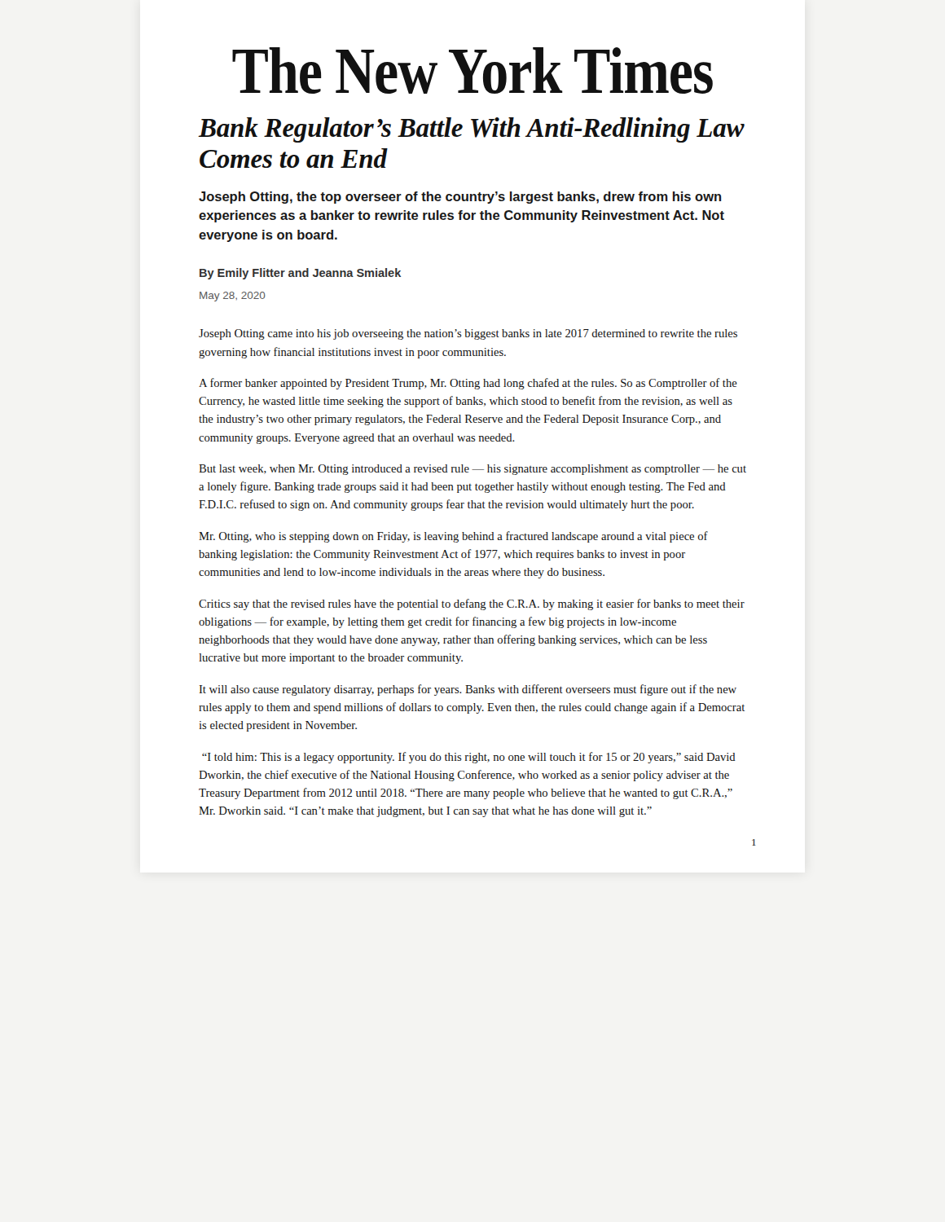The New York Times
Bank Regulator’s Battle With Anti-Redlining Law Comes to an End
Joseph Otting, the top overseer of the country’s largest banks, drew from his own experiences as a banker to rewrite rules for the Community Reinvestment Act. Not everyone is on board.
By Emily Flitter and Jeanna Smialek
May 28, 2020
Joseph Otting came into his job overseeing the nation’s biggest banks in late 2017 determined to rewrite the rules governing how financial institutions invest in poor communities.
A former banker appointed by President Trump, Mr. Otting had long chafed at the rules. So as Comptroller of the Currency, he wasted little time seeking the support of banks, which stood to benefit from the revision, as well as the industry’s two other primary regulators, the Federal Reserve and the Federal Deposit Insurance Corp., and community groups. Everyone agreed that an overhaul was needed.
But last week, when Mr. Otting introduced a revised rule — his signature accomplishment as comptroller — he cut a lonely figure. Banking trade groups said it had been put together hastily without enough testing. The Fed and F.D.I.C. refused to sign on. And community groups fear that the revision would ultimately hurt the poor.
Mr. Otting, who is stepping down on Friday, is leaving behind a fractured landscape around a vital piece of banking legislation: the Community Reinvestment Act of 1977, which requires banks to invest in poor communities and lend to low-income individuals in the areas where they do business.
Critics say that the revised rules have the potential to defang the C.R.A. by making it easier for banks to meet their obligations — for example, by letting them get credit for financing a few big projects in low-income neighborhoods that they would have done anyway, rather than offering banking services, which can be less lucrative but more important to the broader community.
It will also cause regulatory disarray, perhaps for years. Banks with different overseers must figure out if the new rules apply to them and spend millions of dollars to comply. Even then, the rules could change again if a Democrat is elected president in November.
“I told him: This is a legacy opportunity. If you do this right, no one will touch it for 15 or 20 years,” said David Dworkin, the chief executive of the National Housing Conference, who worked as a senior policy adviser at the Treasury Department from 2012 until 2018. “There are many people who believe that he wanted to gut C.R.A.,” Mr. Dworkin said. “I can’t make that judgment, but I can say that what he has done will gut it.”
1